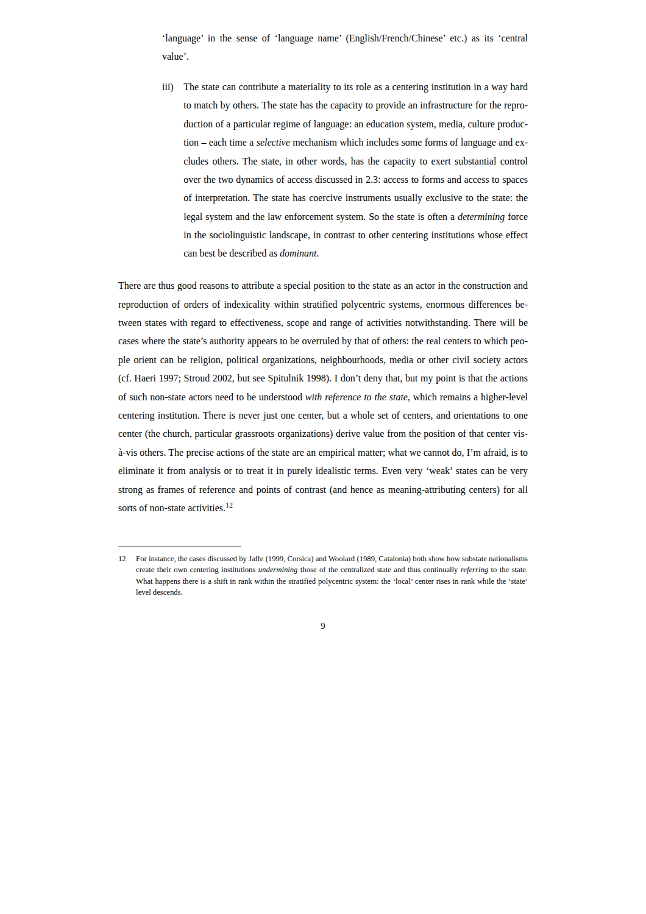‘language’ in the sense of ‘language name’ (English/French/Chinese’ etc.) as its ‘central value’.
iii) The state can contribute a materiality to its role as a centering institution in a way hard to match by others. The state has the capacity to provide an infrastructure for the reproduction of a particular regime of language: an education system, media, culture production – each time a selective mechanism which includes some forms of language and excludes others. The state, in other words, has the capacity to exert substantial control over the two dynamics of access discussed in 2.3: access to forms and access to spaces of interpretation. The state has coercive instruments usually exclusive to the state: the legal system and the law enforcement system. So the state is often a determining force in the sociolinguistic landscape, in contrast to other centering institutions whose effect can best be described as dominant.
There are thus good reasons to attribute a special position to the state as an actor in the construction and reproduction of orders of indexicality within stratified polycentric systems, enormous differences between states with regard to effectiveness, scope and range of activities notwithstanding. There will be cases where the state’s authority appears to be overruled by that of others: the real centers to which people orient can be religion, political organizations, neighbourhoods, media or other civil society actors (cf. Haeri 1997; Stroud 2002, but see Spitulnik 1998). I don’t deny that, but my point is that the actions of such non-state actors need to be understood with reference to the state, which remains a higher-level centering institution. There is never just one center, but a whole set of centers, and orientations to one center (the church, particular grassroots organizations) derive value from the position of that center vis-à-vis others. The precise actions of the state are an empirical matter; what we cannot do, I’m afraid, is to eliminate it from analysis or to treat it in purely idealistic terms. Even very ‘weak’ states can be very strong as frames of reference and points of contrast (and hence as meaning-attributing centers) for all sorts of non-state activities.12
12
For instance, the cases discussed by Jaffe (1999, Corsica) and Woolard (1989, Catalonia) both show how substate nationalisms create their own centering institutions undermining those of the centralized state and thus continually referring to the state. What happens there is a shift in rank within the stratified polycentric system: the ‘local’ center rises in rank while the ‘state’ level descends.
9